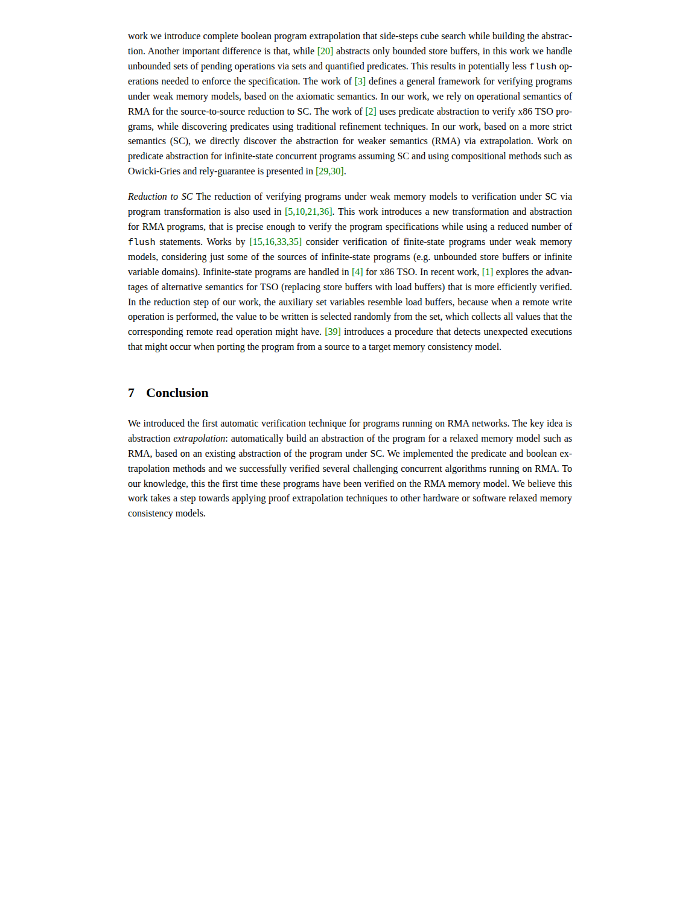work we introduce complete boolean program extrapolation that side-steps cube search while building the abstraction. Another important difference is that, while [20] abstracts only bounded store buffers, in this work we handle unbounded sets of pending operations via sets and quantified predicates. This results in potentially less flush operations needed to enforce the specification. The work of [3] defines a general framework for verifying programs under weak memory models, based on the axiomatic semantics. In our work, we rely on operational semantics of RMA for the source-to-source reduction to SC. The work of [2] uses predicate abstraction to verify x86 TSO programs, while discovering predicates using traditional refinement techniques. In our work, based on a more strict semantics (SC), we directly discover the abstraction for weaker semantics (RMA) via extrapolation. Work on predicate abstraction for infinite-state concurrent programs assuming SC and using compositional methods such as Owicki-Gries and rely-guarantee is presented in [29, 30].
Reduction to SC The reduction of verifying programs under weak memory models to verification under SC via program transformation is also used in [5, 10, 21, 36]. This work introduces a new transformation and abstraction for RMA programs, that is precise enough to verify the program specifications while using a reduced number of flush statements. Works by [15, 16, 33, 35] consider verification of finite-state programs under weak memory models, considering just some of the sources of infinite-state programs (e.g. unbounded store buffers or infinite variable domains). Infinite-state programs are handled in [4] for x86 TSO. In recent work, [1] explores the advantages of alternative semantics for TSO (replacing store buffers with load buffers) that is more efficiently verified. In the reduction step of our work, the auxiliary set variables resemble load buffers, because when a remote write operation is performed, the value to be written is selected randomly from the set, which collects all values that the corresponding remote read operation might have. [39] introduces a procedure that detects unexpected executions that might occur when porting the program from a source to a target memory consistency model.
7 Conclusion
We introduced the first automatic verification technique for programs running on RMA networks. The key idea is abstraction extrapolation: automatically build an abstraction of the program for a relaxed memory model such as RMA, based on an existing abstraction of the program under SC. We implemented the predicate and boolean extrapolation methods and we successfully verified several challenging concurrent algorithms running on RMA. To our knowledge, this the first time these programs have been verified on the RMA memory model. We believe this work takes a step towards applying proof extrapolation techniques to other hardware or software relaxed memory consistency models.